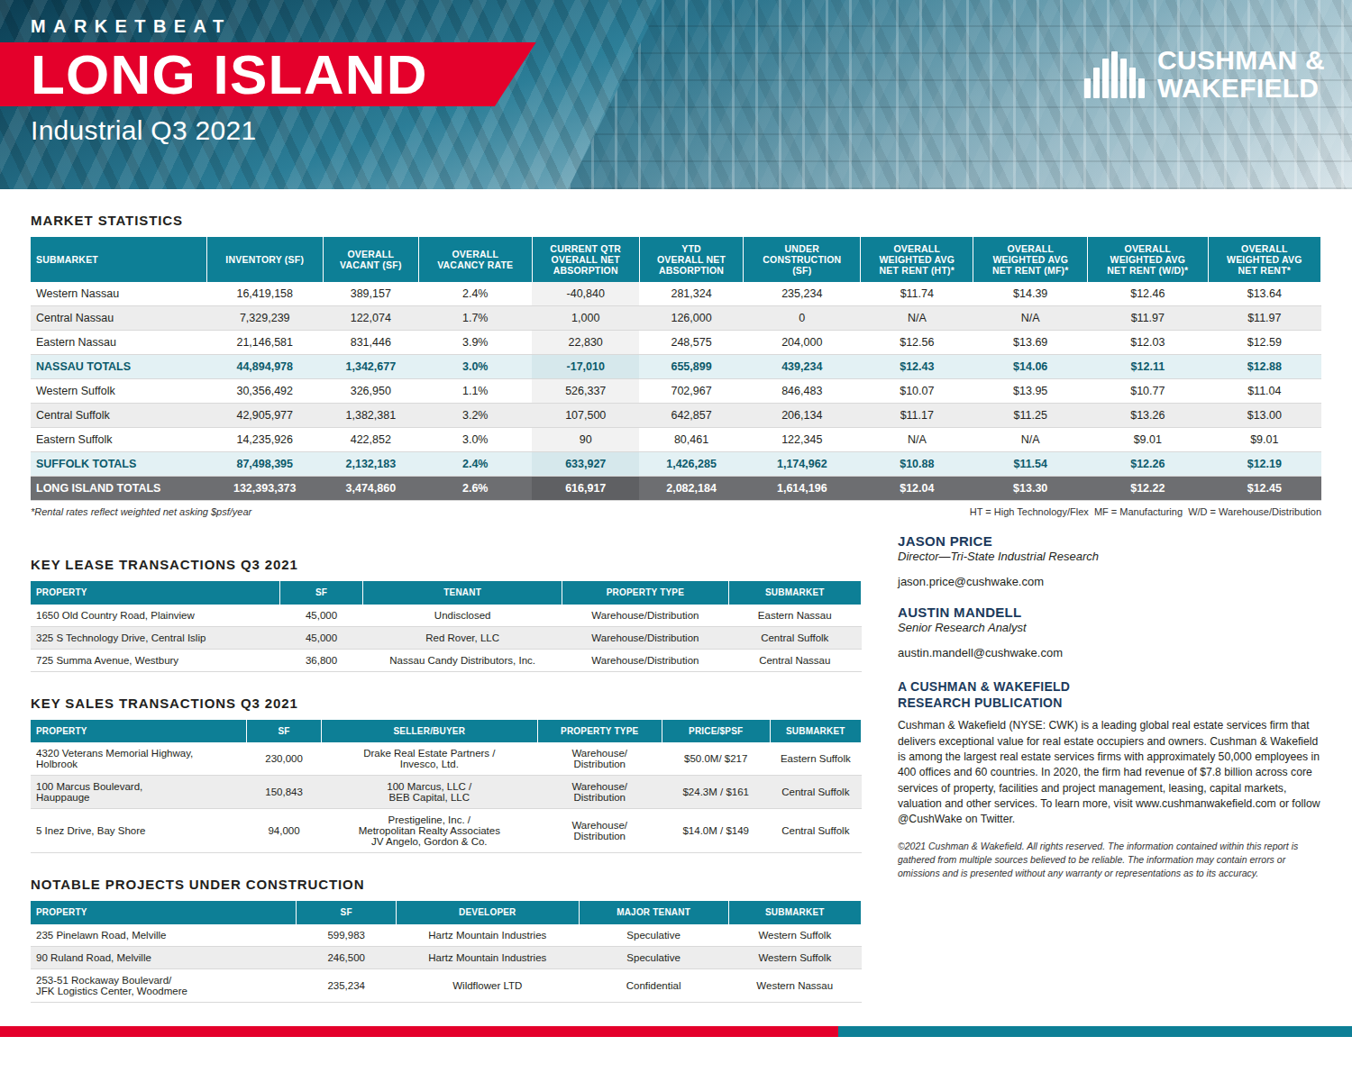MARKETBEAT
LONG ISLAND
Industrial Q3 2021
CUSHMAN &
WAKEFIELD
MARKET STATISTICS
| SUBMARKET | INVENTORY (SF) | OVERALL VACANT (SF) | OVERALL VACANCY RATE | CURRENT QTR OVERALL NET ABSORPTION | YTD OVERALL NET ABSORPTION | UNDER CONSTRUCTION (SF) | OVERALL WEIGHTED AVG NET RENT (HT)* | OVERALL WEIGHTED AVG NET RENT (MF)* | OVERALL WEIGHTED AVG NET RENT (W/D)* | OVERALL WEIGHTED AVG NET RENT* |
| --- | --- | --- | --- | --- | --- | --- | --- | --- | --- | --- |
| Western Nassau | 16,419,158 | 389,157 | 2.4% | -40,840 | 281,324 | 235,234 | $11.74 | $14.39 | $12.46 | $13.64 |
| Central Nassau | 7,329,239 | 122,074 | 1.7% | 1,000 | 126,000 | 0 | N/A | N/A | $11.97 | $11.97 |
| Eastern Nassau | 21,146,581 | 831,446 | 3.9% | 22,830 | 248,575 | 204,000 | $12.56 | $13.69 | $12.03 | $12.59 |
| NASSAU TOTALS | 44,894,978 | 1,342,677 | 3.0% | -17,010 | 655,899 | 439,234 | $12.43 | $14.06 | $12.11 | $12.88 |
| Western Suffolk | 30,356,492 | 326,950 | 1.1% | 526,337 | 702,967 | 846,483 | $10.07 | $13.95 | $10.77 | $11.04 |
| Central Suffolk | 42,905,977 | 1,382,381 | 3.2% | 107,500 | 642,857 | 206,134 | $11.17 | $11.25 | $13.26 | $13.00 |
| Eastern Suffolk | 14,235,926 | 422,852 | 3.0% | 90 | 80,461 | 122,345 | N/A | N/A | $9.01 | $9.01 |
| SUFFOLK TOTALS | 87,498,395 | 2,132,183 | 2.4% | 633,927 | 1,426,285 | 1,174,962 | $10.88 | $11.54 | $12.26 | $12.19 |
| LONG ISLAND TOTALS | 132,393,373 | 3,474,860 | 2.6% | 616,917 | 2,082,184 | 1,614,196 | $12.04 | $13.30 | $12.22 | $12.45 |
*Rental rates reflect weighted net asking $psf/year HT = High Technology/Flex MF = Manufacturing W/D = Warehouse/Distribution
KEY LEASE TRANSACTIONS Q3 2021
| PROPERTY | SF | TENANT | PROPERTY TYPE | SUBMARKET |
| --- | --- | --- | --- | --- |
| 1650 Old Country Road, Plainview | 45,000 | Undisclosed | Warehouse/Distribution | Eastern Nassau |
| 325 S Technology Drive, Central Islip | 45,000 | Red Rover, LLC | Warehouse/Distribution | Central Suffolk |
| 725 Summa Avenue, Westbury | 36,800 | Nassau Candy Distributors, Inc. | Warehouse/Distribution | Central Nassau |
KEY SALES TRANSACTIONS Q3 2021
| PROPERTY | SF | SELLER/BUYER | PROPERTY TYPE | PRICE/$PSF | SUBMARKET |
| --- | --- | --- | --- | --- | --- |
| 4320 Veterans Memorial Highway, Holbrook | 230,000 | Drake Real Estate Partners / Invesco, Ltd. | Warehouse/ Distribution | $50.0M/ $217 | Eastern Suffolk |
| 100 Marcus Boulevard, Hauppauge | 150,843 | 100 Marcus, LLC / BEB Capital, LLC | Warehouse/ Distribution | $24.3M / $161 | Central Suffolk |
| 5 Inez Drive, Bay Shore | 94,000 | Prestigeline, Inc. / Metropolitan Realty Associates JV Angelo, Gordon & Co. | Warehouse/ Distribution | $14.0M / $149 | Central Suffolk |
NOTABLE PROJECTS UNDER CONSTRUCTION
| PROPERTY | SF | DEVELOPER | MAJOR TENANT | SUBMARKET |
| --- | --- | --- | --- | --- |
| 235 Pinelawn Road, Melville | 599,983 | Hartz Mountain Industries | Speculative | Western Suffolk |
| 90 Ruland Road, Melville | 246,500 | Hartz Mountain Industries | Speculative | Western Suffolk |
| 253-51 Rockaway Boulevard/ JFK Logistics Center, Woodmere | 235,234 | Wildflower LTD | Confidential | Western Nassau |
JASON PRICE
Director—Tri-State Industrial Research
jason.price@cushwake.com
AUSTIN MANDELL
Senior Research Analyst
austin.mandell@cushwake.com
A CUSHMAN & WAKEFIELD
RESEARCH PUBLICATION
Cushman & Wakefield (NYSE: CWK) is a leading global real estate services firm that delivers exceptional value for real estate occupiers and owners. Cushman & Wakefield is among the largest real estate services firms with approximately 50,000 employees in 400 offices and 60 countries. In 2020, the firm had revenue of $7.8 billion across core services of property, facilities and project management, leasing, capital markets, valuation and other services. To learn more, visit www.cushmanwakefield.com or follow @CushWake on Twitter.
©2021 Cushman & Wakefield. All rights reserved. The information contained within this report is gathered from multiple sources believed to be reliable. The information may contain errors or omissions and is presented without any warranty or representations as to its accuracy.